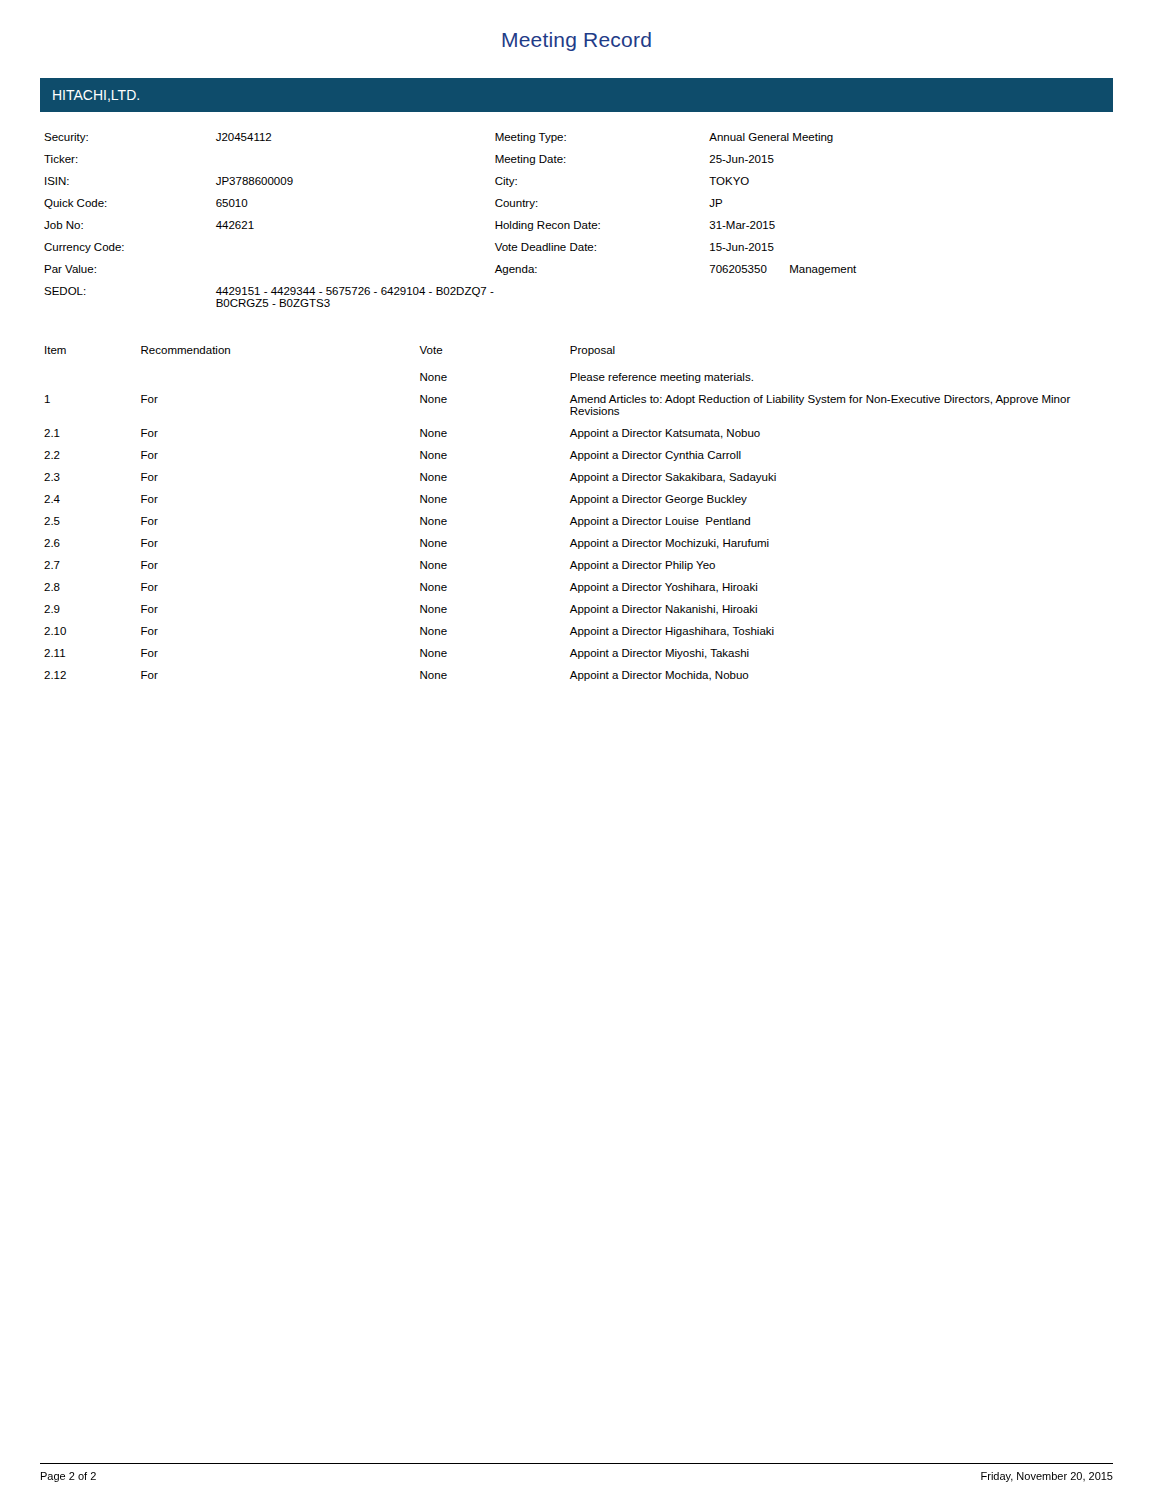Meeting Record
HITACHI,LTD.
| Security: | J20454112 | Meeting Type: | Annual General Meeting |
| Ticker: | | Meeting Date: | 25-Jun-2015 |
| ISIN: | JP3788600009 | City: | TOKYO |
| Quick Code: | 65010 | Country: | JP |
| Job No: | 442621 | Holding Recon Date: | 31-Mar-2015 |
| Currency Code: | | Vote Deadline Date: | 15-Jun-2015 |
| Par Value: | | Agenda: | 706205350 Management |
| SEDOL: | 4429151 - 4429344 - 5675726 - 6429104 - B02DZQ7 - B0CRGZ5 - B0ZGTS3 |
| Item | Recommendation | Vote | Proposal |
| --- | --- | --- | --- |
| | | None | Please reference meeting materials. |
| 1 | For | None | Amend Articles to: Adopt Reduction of Liability System for Non-Executive Directors, Approve Minor Revisions |
| 2.1 | For | None | Appoint a Director Katsumata, Nobuo |
| 2.2 | For | None | Appoint a Director Cynthia Carroll |
| 2.3 | For | None | Appoint a Director Sakakibara, Sadayuki |
| 2.4 | For | None | Appoint a Director George Buckley |
| 2.5 | For | None | Appoint a Director Louise Pentland |
| 2.6 | For | None | Appoint a Director Mochizuki, Harufumi |
| 2.7 | For | None | Appoint a Director Philip Yeo |
| 2.8 | For | None | Appoint a Director Yoshihara, Hiroaki |
| 2.9 | For | None | Appoint a Director Nakanishi, Hiroaki |
| 2.10 | For | None | Appoint a Director Higashihara, Toshiaki |
| 2.11 | For | None | Appoint a Director Miyoshi, Takashi |
| 2.12 | For | None | Appoint a Director Mochida, Nobuo |
Page 2 of 2 Friday, November 20, 2015